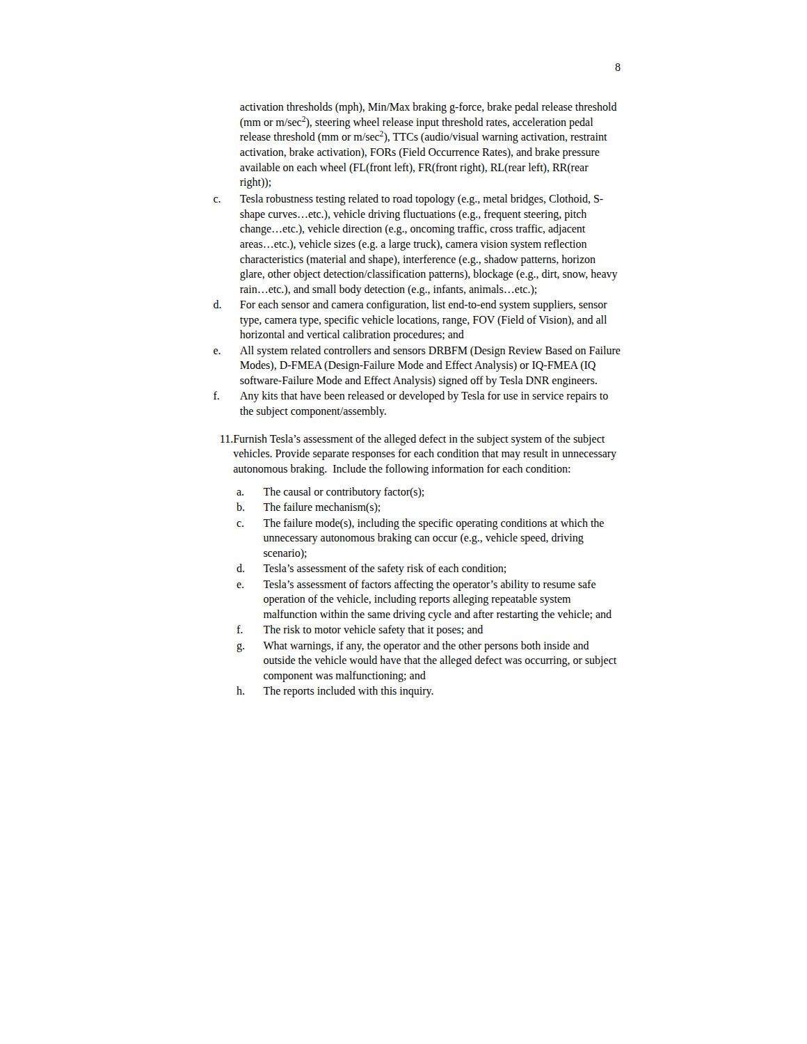8
activation thresholds (mph), Min/Max braking g-force, brake pedal release threshold (mm or m/sec2), steering wheel release input threshold rates, acceleration pedal release threshold (mm or m/sec2), TTCs (audio/visual warning activation, restraint activation, brake activation), FORs (Field Occurrence Rates), and brake pressure available on each wheel (FL(front left), FR(front right), RL(rear left), RR(rear right));
c. Tesla robustness testing related to road topology (e.g., metal bridges, Clothoid, S-shape curves…etc.), vehicle driving fluctuations (e.g., frequent steering, pitch change…etc.), vehicle direction (e.g., oncoming traffic, cross traffic, adjacent areas…etc.), vehicle sizes (e.g. a large truck), camera vision system reflection characteristics (material and shape), interference (e.g., shadow patterns, horizon glare, other object detection/classification patterns), blockage (e.g., dirt, snow, heavy rain…etc.), and small body detection (e.g., infants, animals…etc.);
d. For each sensor and camera configuration, list end-to-end system suppliers, sensor type, camera type, specific vehicle locations, range, FOV (Field of Vision), and all horizontal and vertical calibration procedures; and
e. All system related controllers and sensors DRBFM (Design Review Based on Failure Modes), D-FMEA (Design-Failure Mode and Effect Analysis) or IQ-FMEA (IQ software-Failure Mode and Effect Analysis) signed off by Tesla DNR engineers.
f. Any kits that have been released or developed by Tesla for use in service repairs to the subject component/assembly.
11. Furnish Tesla’s assessment of the alleged defect in the subject system of the subject vehicles. Provide separate responses for each condition that may result in unnecessary autonomous braking. Include the following information for each condition:
a. The causal or contributory factor(s);
b. The failure mechanism(s);
c. The failure mode(s), including the specific operating conditions at which the unnecessary autonomous braking can occur (e.g., vehicle speed, driving scenario);
d. Tesla’s assessment of the safety risk of each condition;
e. Tesla’s assessment of factors affecting the operator’s ability to resume safe operation of the vehicle, including reports alleging repeatable system malfunction within the same driving cycle and after restarting the vehicle; and
f. The risk to motor vehicle safety that it poses; and
g. What warnings, if any, the operator and the other persons both inside and outside the vehicle would have that the alleged defect was occurring, or subject component was malfunctioning; and
h. The reports included with this inquiry.